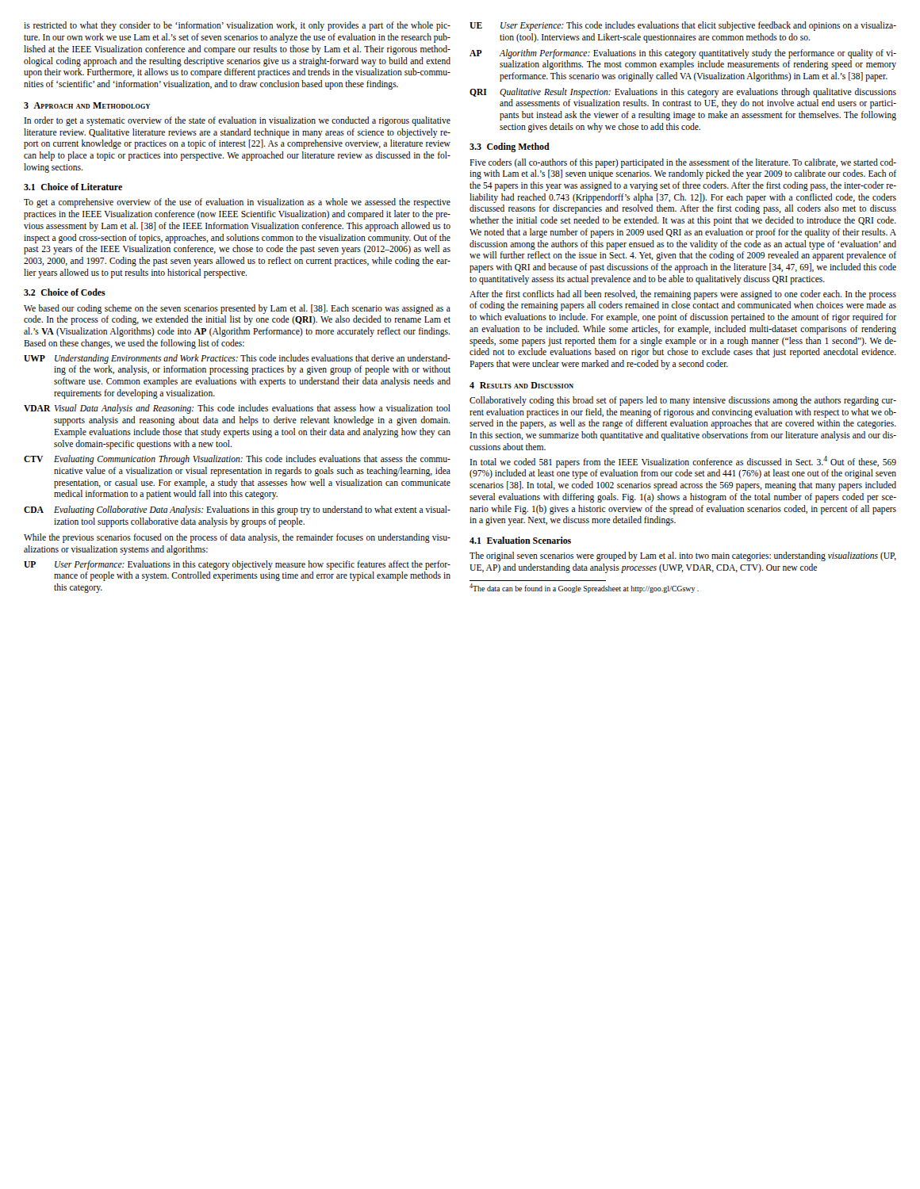is restricted to what they consider to be ‘information’ visualization work, it only provides a part of the whole picture. In our own work we use Lam et al.’s set of seven scenarios to analyze the use of evaluation in the research published at the IEEE Visualization conference and compare our results to those by Lam et al. Their rigorous methodological coding approach and the resulting descriptive scenarios give us a straight-forward way to build and extend upon their work. Furthermore, it allows us to compare different practices and trends in the visualization sub-communities of ‘scientific’ and ‘information’ visualization, and to draw conclusion based upon these findings.
3 Approach and Methodology
In order to get a systematic overview of the state of evaluation in visualization we conducted a rigorous qualitative literature review. Qualitative literature reviews are a standard technique in many areas of science to objectively report on current knowledge or practices on a topic of interest [22]. As a comprehensive overview, a literature review can help to place a topic or practices into perspective. We approached our literature review as discussed in the following sections.
3.1 Choice of Literature
To get a comprehensive overview of the use of evaluation in visualization as a whole we assessed the respective practices in the IEEE Visualization conference (now IEEE Scientific Visualization) and compared it later to the previous assessment by Lam et al. [38] of the IEEE Information Visualization conference. This approach allowed us to inspect a good cross-section of topics, approaches, and solutions common to the visualization community. Out of the past 23 years of the IEEE Visualization conference, we chose to code the past seven years (2012–2006) as well as 2003, 2000, and 1997. Coding the past seven years allowed us to reflect on current practices, while coding the earlier years allowed us to put results into historical perspective.
3.2 Choice of Codes
We based our coding scheme on the seven scenarios presented by Lam et al. [38]. Each scenario was assigned as a code. In the process of coding, we extended the initial list by one code (QRI). We also decided to rename Lam et al.’s VA (Visualization Algorithms) code into AP (Algorithm Performance) to more accurately reflect our findings. Based on these changes, we used the following list of codes:
UWP
Understanding Environments and Work Practices: This code includes evaluations that derive an understanding of the work, analysis, or information processing practices by a given group of people with or without software use. Common examples are evaluations with experts to understand their data analysis needs and requirements for developing a visualization.
VDAR
Visual Data Analysis and Reasoning: This code includes evaluations that assess how a visualization tool supports analysis and reasoning about data and helps to derive relevant knowledge in a given domain. Example evaluations include those that study experts using a tool on their data and analyzing how they can solve domain-specific questions with a new tool.
CTV
Evaluating Communication Through Visualization: This code includes evaluations that assess the communicative value of a visualization or visual representation in regards to goals such as teaching/learning, idea presentation, or casual use. For example, a study that assesses how well a visualization can communicate medical information to a patient would fall into this category.
CDA
Evaluating Collaborative Data Analysis: Evaluations in this group try to understand to what extent a visualization tool supports collaborative data analysis by groups of people.
While the previous scenarios focused on the process of data analysis, the remainder focuses on understanding visualizations or visualization systems and algorithms:
UP
User Performance: Evaluations in this category objectively measure how specific features affect the performance of people with a system. Controlled experiments using time and error are typical example methods in this category.
UE
User Experience: This code includes evaluations that elicit subjective feedback and opinions on a visualization (tool). Interviews and Likert-scale questionnaires are common methods to do so.
AP
Algorithm Performance: Evaluations in this category quantitatively study the performance or quality of visualization algorithms. The most common examples include measurements of rendering speed or memory performance. This scenario was originally called VA (Visualization Algorithms) in Lam et al.’s [38] paper.
QRI
Qualitative Result Inspection: Evaluations in this category are evaluations through qualitative discussions and assessments of visualization results. In contrast to UE, they do not involve actual end users or participants but instead ask the viewer of a resulting image to make an assessment for themselves. The following section gives details on why we chose to add this code.
3.3 Coding Method
Five coders (all co-authors of this paper) participated in the assessment of the literature. To calibrate, we started coding with Lam et al.’s [38] seven unique scenarios. We randomly picked the year 2009 to calibrate our codes. Each of the 54 papers in this year was assigned to a varying set of three coders. After the first coding pass, the inter-coder reliability had reached 0.743 (Krippendorff’s alpha [37, Ch. 12]). For each paper with a conflicted code, the coders discussed reasons for discrepancies and resolved them. After the first coding pass, all coders also met to discuss whether the initial code set needed to be extended. It was at this point that we decided to introduce the QRI code. We noted that a large number of papers in 2009 used QRI as an evaluation or proof for the quality of their results. A discussion among the authors of this paper ensued as to the validity of the code as an actual type of ‘evaluation’ and we will further reflect on the issue in Sect. 4. Yet, given that the coding of 2009 revealed an apparent prevalence of papers with QRI and because of past discussions of the approach in the literature [34, 47, 69], we included this code to quantitatively assess its actual prevalence and to be able to qualitatively discuss QRI practices.
After the first conflicts had all been resolved, the remaining papers were assigned to one coder each. In the process of coding the remaining papers all coders remained in close contact and communicated when choices were made as to which evaluations to include. For example, one point of discussion pertained to the amount of rigor required for an evaluation to be included. While some articles, for example, included multi-dataset comparisons of rendering speeds, some papers just reported them for a single example or in a rough manner (“less than 1 second”). We decided not to exclude evaluations based on rigor but chose to exclude cases that just reported anecdotal evidence. Papers that were unclear were marked and re-coded by a second coder.
4 Results and Discussion
Collaboratively coding this broad set of papers led to many intensive discussions among the authors regarding current evaluation practices in our field, the meaning of rigorous and convincing evaluation with respect to what we observed in the papers, as well as the range of different evaluation approaches that are covered within the categories. In this section, we summarize both quantitative and qualitative observations from our literature analysis and our discussions about them.
In total we coded 581 papers from the IEEE Visualization conference as discussed in Sect. 3.4 Out of these, 569 (97%) included at least one type of evaluation from our code set and 441 (76%) at least one out of the original seven scenarios [38]. In total, we coded 1002 scenarios spread across the 569 papers, meaning that many papers included several evaluations with differing goals. Fig. 1(a) shows a histogram of the total number of papers coded per scenario while Fig. 1(b) gives a historic overview of the spread of evaluation scenarios coded, in percent of all papers in a given year. Next, we discuss more detailed findings.
4.1 Evaluation Scenarios
The original seven scenarios were grouped by Lam et al. into two main categories: understanding visualizations (UP, UE, AP) and understanding data analysis processes (UWP, VDAR, CDA, CTV). Our new code
4The data can be found in a Google Spreadsheet at http://goo.gl/CGswy .